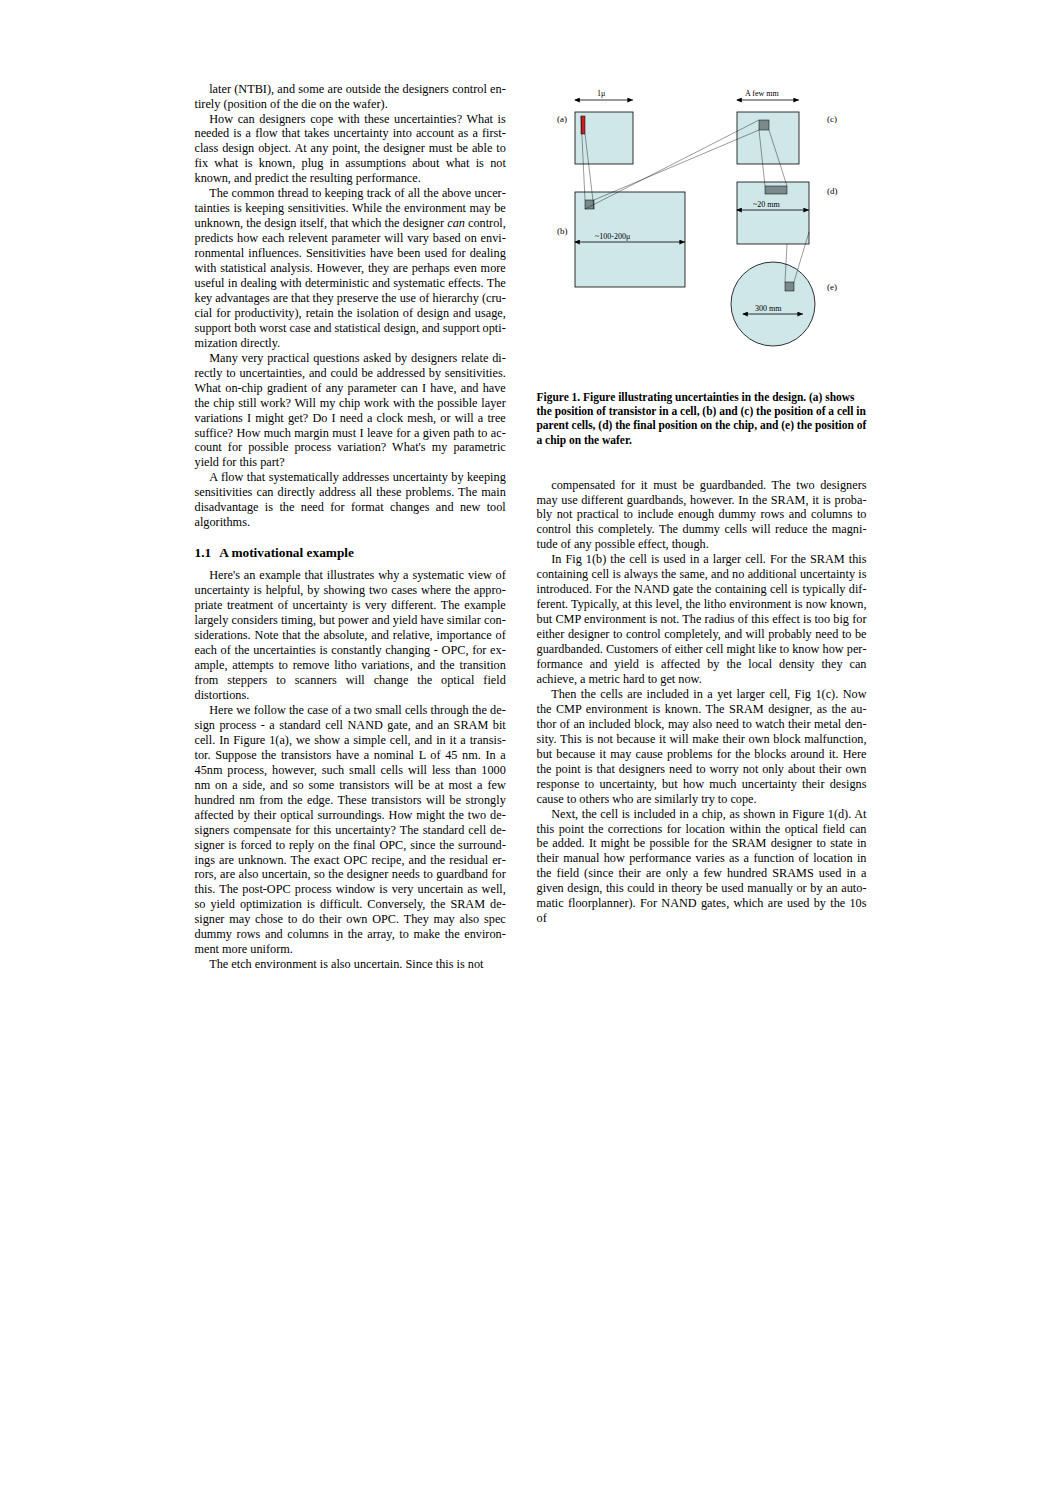later (NTBI), and some are outside the designers control entirely (position of the die on the wafer).
How can designers cope with these uncertainties? What is needed is a flow that takes uncertainty into account as a first-class design object. At any point, the designer must be able to fix what is known, plug in assumptions about what is not known, and predict the resulting performance.
The common thread to keeping track of all the above uncertainties is keeping sensitivities. While the environment may be unknown, the design itself, that which the designer can control, predicts how each relevent parameter will vary based on environmental influences. Sensitivities have been used for dealing with statistical analysis. However, they are perhaps even more useful in dealing with deterministic and systematic effects. The key advantages are that they preserve the use of hierarchy (crucial for productivity), retain the isolation of design and usage, support both worst case and statistical design, and support optimization directly.
Many very practical questions asked by designers relate directly to uncertainties, and could be addressed by sensitivities. What on-chip gradient of any parameter can I have, and have the chip still work? Will my chip work with the possible layer variations I might get? Do I need a clock mesh, or will a tree suffice? How much margin must I leave for a given path to account for possible process variation? What's my parametric yield for this part?
A flow that systematically addresses uncertainty by keeping sensitivities can directly address all these problems. The main disadvantage is the need for format changes and new tool algorithms.
1.1 A motivational example
Here's an example that illustrates why a systematic view of uncertainty is helpful, by showing two cases where the appropriate treatment of uncertainty is very different. The example largely considers timing, but power and yield have similar considerations. Note that the absolute, and relative, importance of each of the uncertainties is constantly changing - OPC, for example, attempts to remove litho variations, and the transition from steppers to scanners will change the optical field distortions.
Here we follow the case of a two small cells through the design process - a standard cell NAND gate, and an SRAM bit cell. In Figure 1(a), we show a simple cell, and in it a transistor. Suppose the transistors have a nominal L of 45 nm. In a 45nm process, however, such small cells will less than 1000 nm on a side, and so some transistors will be at most a few hundred nm from the edge. These transistors will be strongly affected by their optical surroundings. How might the two designers compensate for this uncertainty? The standard cell designer is forced to reply on the final OPC, since the surroundings are unknown. The exact OPC recipe, and the residual errors, are also uncertain, so the designer needs to guardband for this. The post-OPC process window is very uncertain as well, so yield optimization is difficult. Conversely, the SRAM designer may chose to do their own OPC. They may also spec dummy rows and columns in the array, to make the environment more uniform.
The etch environment is also uncertain. Since this is not
(a) 1μ (b) ~100-200μ (c) A few mm (d) ~20 mm (e) 300 mm
Figure 1. Figure illustrating uncertainties in the design. (a) shows the position of transistor in a cell, (b) and (c) the position of a cell in parent cells, (d) the final position on the chip, and (e) the position of a chip on the wafer.
compensated for it must be guardbanded. The two designers may use different guardbands, however. In the SRAM, it is probably not practical to include enough dummy rows and columns to control this completely. The dummy cells will reduce the magnitude of any possible effect, though.
In Fig 1(b) the cell is used in a larger cell. For the SRAM this containing cell is always the same, and no additional uncertainty is introduced. For the NAND gate the containing cell is typically different. Typically, at this level, the litho environment is now known, but CMP environment is not. The radius of this effect is too big for either designer to control completely, and will probably need to be guardbanded. Customers of either cell might like to know how performance and yield is affected by the local density they can achieve, a metric hard to get now.
Then the cells are included in a yet larger cell, Fig 1(c). Now the CMP environment is known. The SRAM designer, as the author of an included block, may also need to watch their metal density. This is not because it will make their own block malfunction, but because it may cause problems for the blocks around it. Here the point is that designers need to worry not only about their own response to uncertainty, but how much uncertainty their designs cause to others who are similarly try to cope.
Next, the cell is included in a chip, as shown in Figure 1(d). At this point the corrections for location within the optical field can be added. It might be possible for the SRAM designer to state in their manual how performance varies as a function of location in the field (since their are only a few hundred SRAMS used in a given design, this could in theory be used manually or by an automatic floorplanner). For NAND gates, which are used by the 10s of